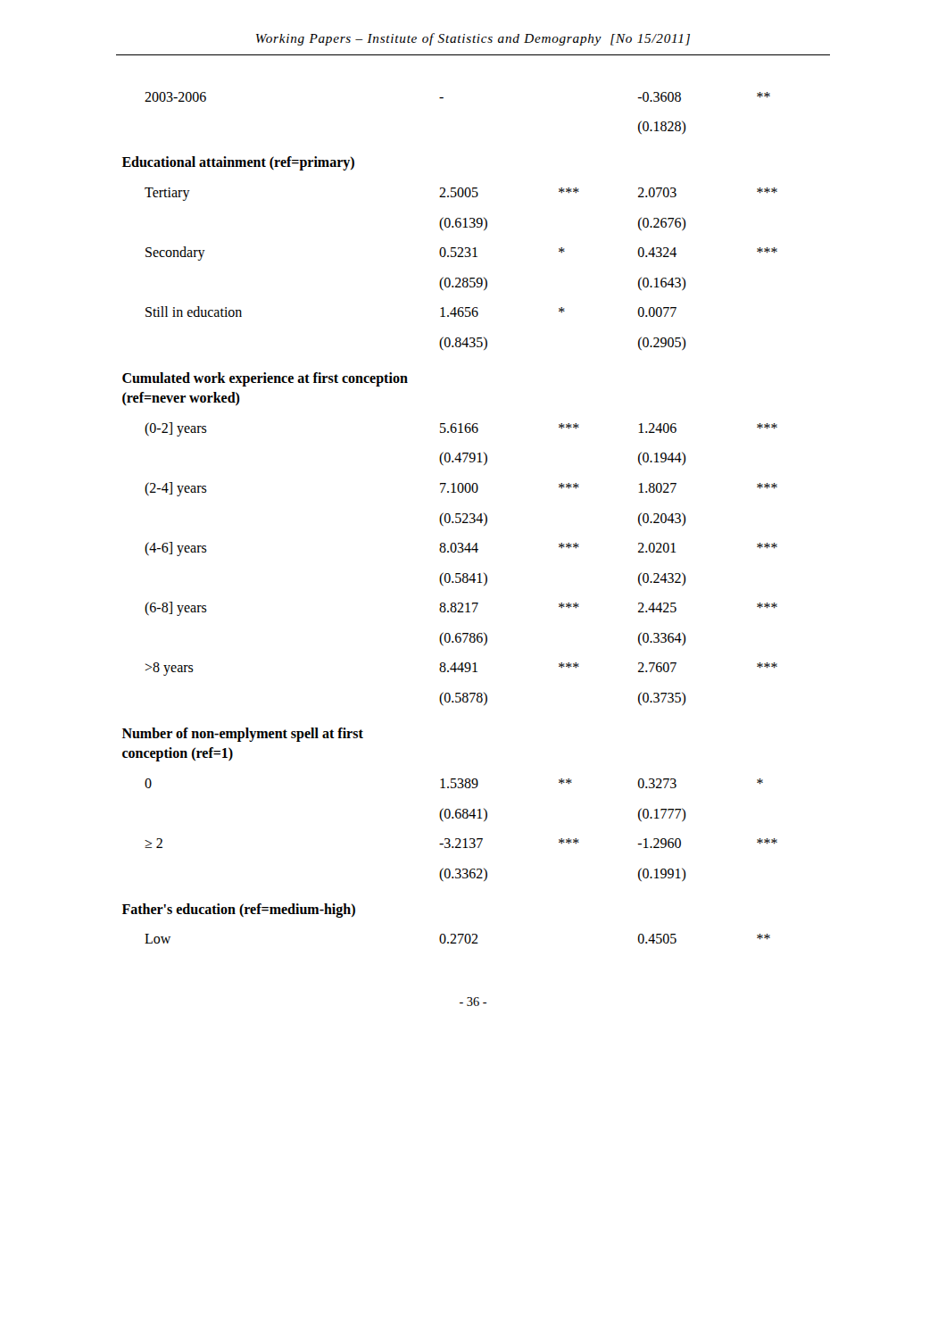Working Papers – Institute of Statistics and Demography [No 15/2011]
| 2003-2006 | - | | -0.3608 | ** |
| | | | (0.1828) | |
| Educational attainment (ref=primary) | | | | |
| Tertiary | 2.5005 | *** | 2.0703 | *** |
| | (0.6139) | | (0.2676) | |
| Secondary | 0.5231 | * | 0.4324 | *** |
| | (0.2859) | | (0.1643) | |
| Still in education | 1.4656 | * | 0.0077 | |
| | (0.8435) | | (0.2905) | |
| Cumulated work experience at first conception (ref=never worked) | | | | |
| (0-2] years | 5.6166 | *** | 1.2406 | *** |
| | (0.4791) | | (0.1944) | |
| (2-4] years | 7.1000 | *** | 1.8027 | *** |
| | (0.5234) | | (0.2043) | |
| (4-6] years | 8.0344 | *** | 2.0201 | *** |
| | (0.5841) | | (0.2432) | |
| (6-8] years | 8.8217 | *** | 2.4425 | *** |
| | (0.6786) | | (0.3364) | |
| >8 years | 8.4491 | *** | 2.7607 | *** |
| | (0.5878) | | (0.3735) | |
| Number of non-emplyment spell at first conception (ref=1) | | | | |
| 0 | 1.5389 | ** | 0.3273 | * |
| | (0.6841) | | (0.1777) | |
| ≥ 2 | -3.2137 | *** | -1.2960 | *** |
| | (0.3362) | | (0.1991) | |
| Father's education (ref=medium-high) | | | | |
| Low | 0.2702 | | 0.4505 | ** |
- 36 -